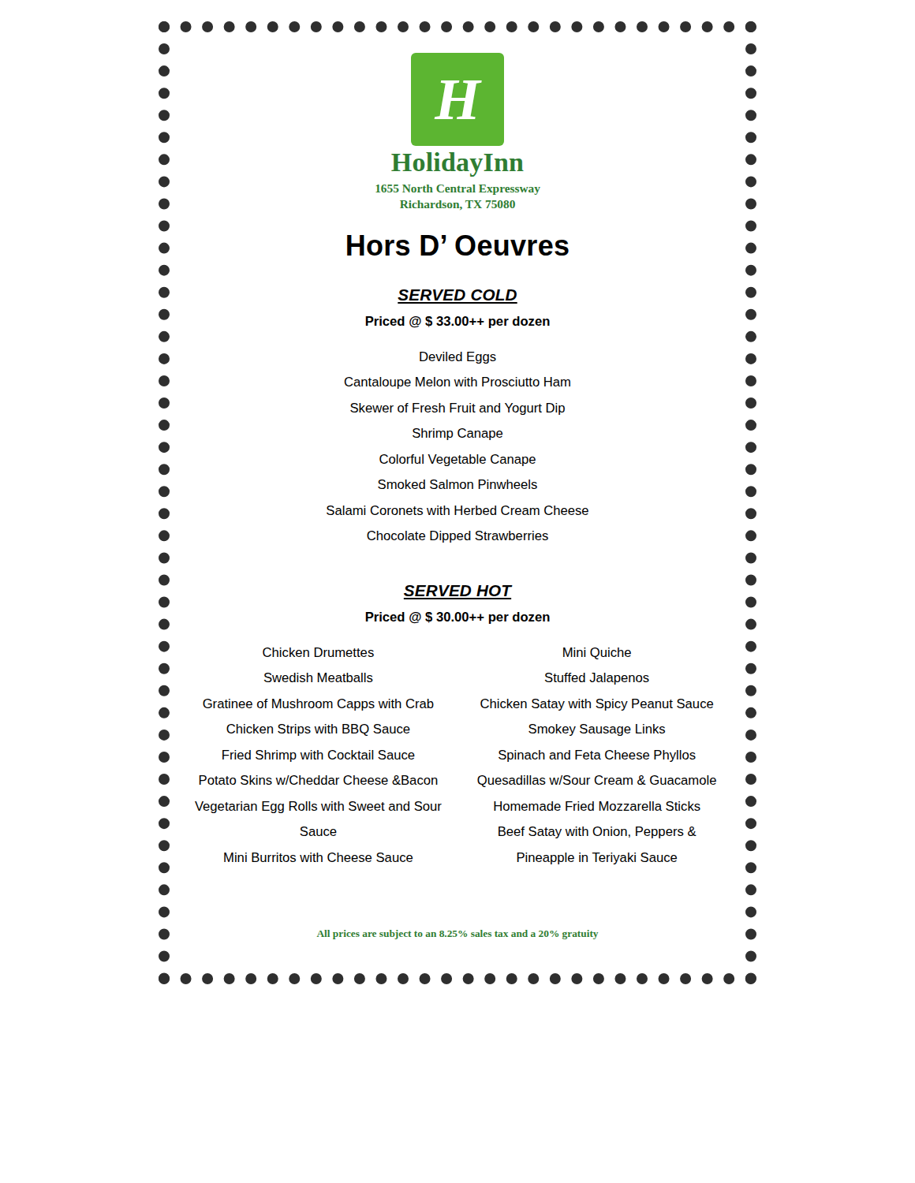H
HolidayInn
1655 North Central Expressway
Richardson, TX 75080
Hors D’ Oeuvres
SERVED COLD
Priced @ $ 33.00++ per dozen
Deviled Eggs
Cantaloupe Melon with Prosciutto Ham
Skewer of Fresh Fruit and Yogurt Dip
Shrimp Canape
Colorful Vegetable Canape
Smoked Salmon Pinwheels
Salami Coronets with Herbed Cream Cheese
Chocolate Dipped Strawberries
SERVED HOT
Priced @ $ 30.00++ per dozen
Chicken Drumettes
Swedish Meatballs
Gratinee of Mushroom Capps with Crab
Chicken Strips with BBQ Sauce
Fried Shrimp with Cocktail Sauce
Potato Skins w/Cheddar Cheese &Bacon
Vegetarian Egg Rolls with Sweet and Sour Sauce
Mini Burritos with Cheese Sauce
Mini Quiche
Stuffed Jalapenos
Chicken Satay with Spicy Peanut Sauce
Smokey Sausage Links
Spinach and Feta Cheese Phyllos
Quesadillas w/Sour Cream & Guacamole
Homemade Fried Mozzarella Sticks
Beef Satay with Onion, Peppers & Pineapple in Teriyaki Sauce
All prices are subject to an 8.25% sales tax and a 20% gratuity